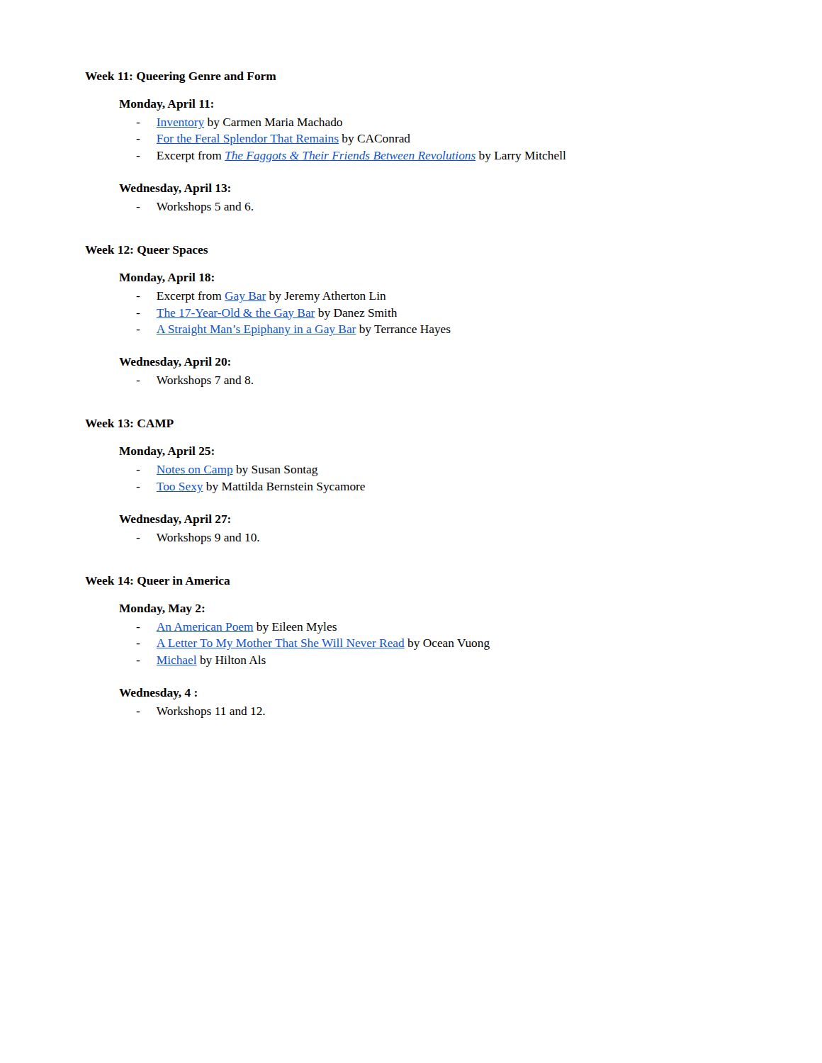Week 11: Queering Genre and Form
Monday, April 11:
Inventory by Carmen Maria Machado
For the Feral Splendor That Remains by CAConrad
Excerpt from The Faggots & Their Friends Between Revolutions by Larry Mitchell
Wednesday, April 13:
Workshops 5 and 6.
Week 12: Queer Spaces
Monday, April 18:
Excerpt from Gay Bar by Jeremy Atherton Lin
The 17-Year-Old & the Gay Bar by Danez Smith
A Straight Man’s Epiphany in a Gay Bar by Terrance Hayes
Wednesday, April 20:
Workshops 7 and 8.
Week 13: CAMP
Monday, April 25:
Notes on Camp by Susan Sontag
Too Sexy by Mattilda Bernstein Sycamore
Wednesday, April 27:
Workshops 9 and 10.
Week 14: Queer in America
Monday, May 2:
An American Poem by Eileen Myles
A Letter To My Mother That She Will Never Read by Ocean Vuong
Michael by Hilton Als
Wednesday, 4 :
Workshops 11 and 12.